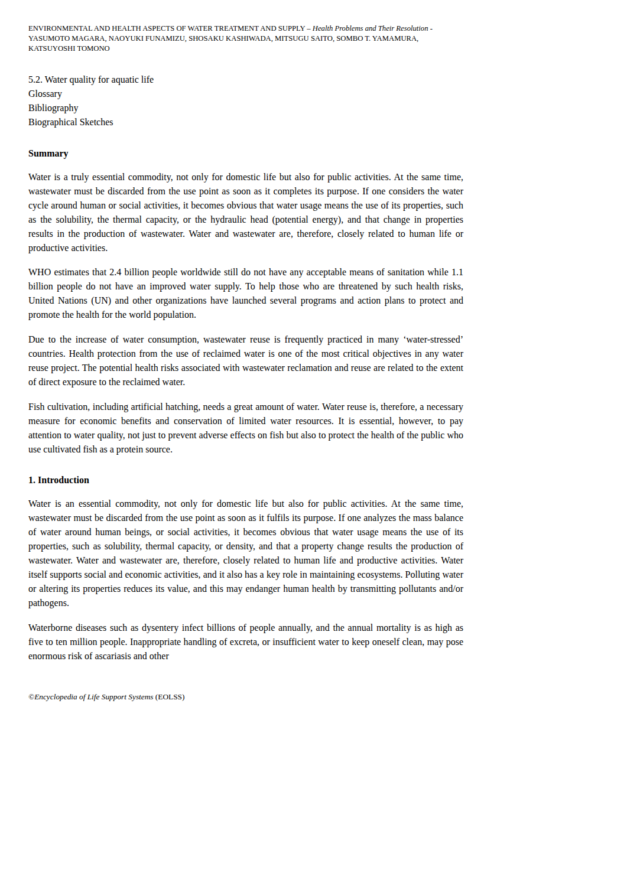ENVIRONMENTAL AND HEALTH ASPECTS OF WATER TREATMENT AND SUPPLY – Health Problems and Their Resolution - Yasumoto Magara, Naoyuki Funamizu, Shosaku Kashiwada, Mitsugu Saito, Sombo T. Yamamura, Katsuyoshi Tomono
5.2. Water quality for aquatic life
Glossary
Bibliography
Biographical Sketches
Summary
Water is a truly essential commodity, not only for domestic life but also for public activities. At the same time, wastewater must be discarded from the use point as soon as it completes its purpose. If one considers the water cycle around human or social activities, it becomes obvious that water usage means the use of its properties, such as the solubility, the thermal capacity, or the hydraulic head (potential energy), and that change in properties results in the production of wastewater. Water and wastewater are, therefore, closely related to human life or productive activities.
WHO estimates that 2.4 billion people worldwide still do not have any acceptable means of sanitation while 1.1 billion people do not have an improved water supply. To help those who are threatened by such health risks, United Nations (UN) and other organizations have launched several programs and action plans to protect and promote the health for the world population.
Due to the increase of water consumption, wastewater reuse is frequently practiced in many ‘water-stressed’ countries. Health protection from the use of reclaimed water is one of the most critical objectives in any water reuse project. The potential health risks associated with wastewater reclamation and reuse are related to the extent of direct exposure to the reclaimed water.
Fish cultivation, including artificial hatching, needs a great amount of water. Water reuse is, therefore, a necessary measure for economic benefits and conservation of limited water resources. It is essential, however, to pay attention to water quality, not just to prevent adverse effects on fish but also to protect the health of the public who use cultivated fish as a protein source.
1. Introduction
Water is an essential commodity, not only for domestic life but also for public activities. At the same time, wastewater must be discarded from the use point as soon as it fulfils its purpose. If one analyzes the mass balance of water around human beings, or social activities, it becomes obvious that water usage means the use of its properties, such as solubility, thermal capacity, or density, and that a property change results the production of wastewater. Water and wastewater are, therefore, closely related to human life and productive activities. Water itself supports social and economic activities, and it also has a key role in maintaining ecosystems. Polluting water or altering its properties reduces its value, and this may endanger human health by transmitting pollutants and/or pathogens.
Waterborne diseases such as dysentery infect billions of people annually, and the annual mortality is as high as five to ten million people. Inappropriate handling of excreta, or insufficient water to keep oneself clean, may pose enormous risk of ascariasis and other
©Encyclopedia of Life Support Systems (EOLSS)